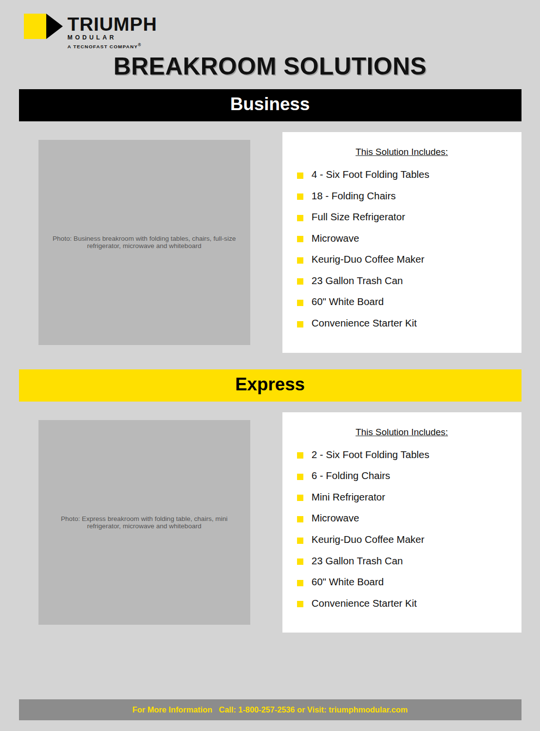TRIUMPH
MODULAR
A TECNOFAST COMPANY®
BREAKROOM SOLUTIONS
Business
Photo: Business breakroom with folding tables, chairs, full-size refrigerator, microwave and whiteboard
This Solution Includes:
4 - Six Foot Folding Tables
18 - Folding Chairs
Full Size Refrigerator
Microwave
Keurig-Duo Coffee Maker
23 Gallon Trash Can
60" White Board
Convenience Starter Kit
Express
Photo: Express breakroom with folding table, chairs, mini refrigerator, microwave and whiteboard
This Solution Includes:
2 - Six Foot Folding Tables
6 - Folding Chairs
Mini Refrigerator
Microwave
Keurig-Duo Coffee Maker
23 Gallon Trash Can
60" White Board
Convenience Starter Kit
For More Information Call: 1-800-257-2536 or Visit: triumphmodular.com